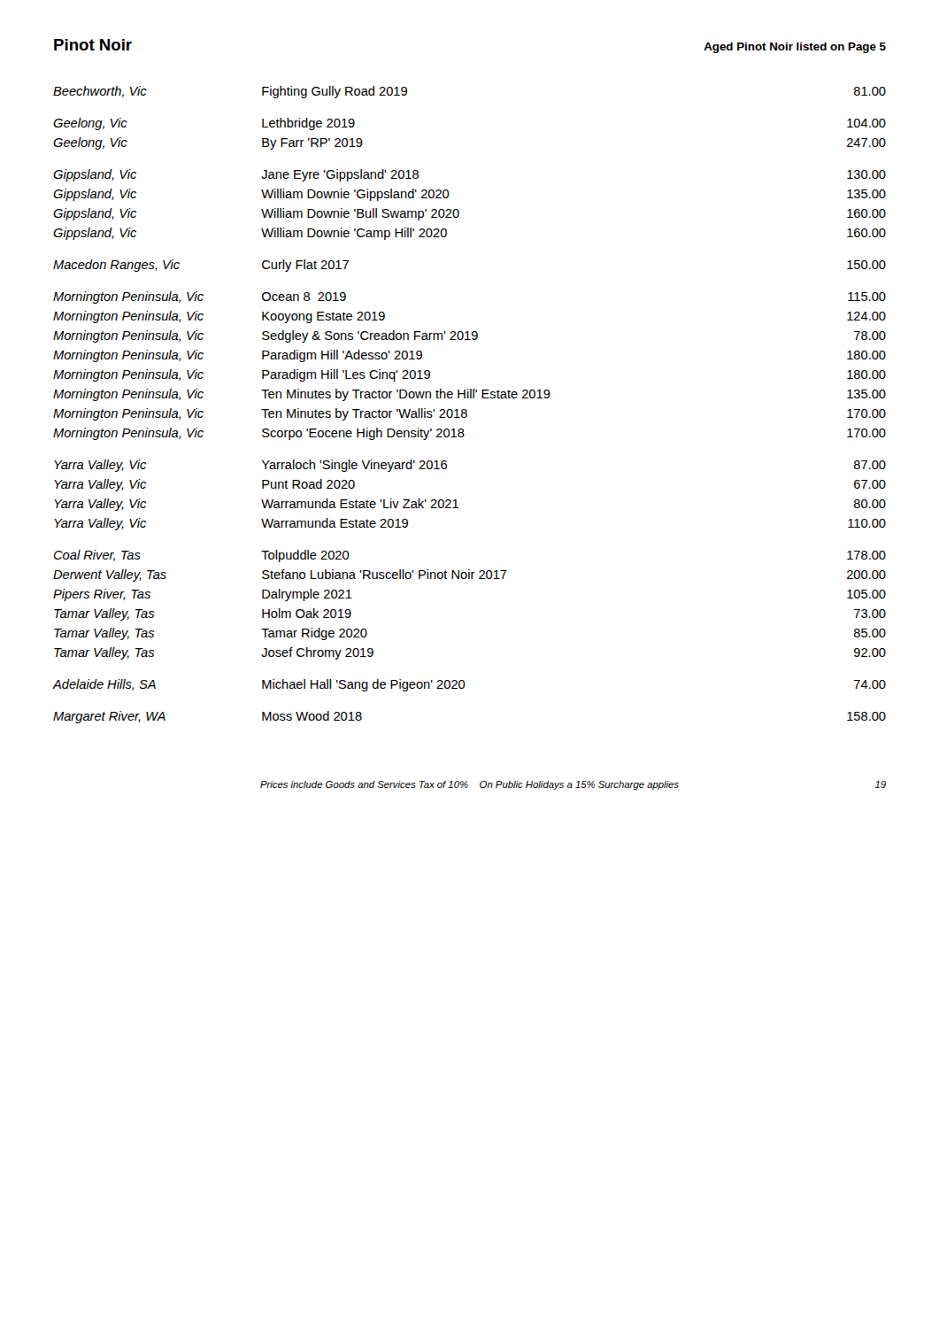Pinot Noir
Aged Pinot Noir listed on Page 5
| Beechworth, Vic | Fighting Gully Road 2019 | 81.00 |
| Geelong, Vic | Lethbridge 2019 | 104.00 |
| Geelong, Vic | By Farr 'RP' 2019 | 247.00 |
| Gippsland, Vic | Jane Eyre 'Gippsland' 2018 | 130.00 |
| Gippsland, Vic | William Downie 'Gippsland' 2020 | 135.00 |
| Gippsland, Vic | William Downie 'Bull Swamp' 2020 | 160.00 |
| Gippsland, Vic | William Downie 'Camp Hill' 2020 | 160.00 |
| Macedon Ranges, Vic | Curly Flat 2017 | 150.00 |
| Mornington Peninsula, Vic | Ocean 8 2019 | 115.00 |
| Mornington Peninsula, Vic | Kooyong Estate 2019 | 124.00 |
| Mornington Peninsula, Vic | Sedgley & Sons 'Creadon Farm' 2019 | 78.00 |
| Mornington Peninsula, Vic | Paradigm Hill 'Adesso' 2019 | 180.00 |
| Mornington Peninsula, Vic | Paradigm Hill 'Les Cinq' 2019 | 180.00 |
| Mornington Peninsula, Vic | Ten Minutes by Tractor 'Down the Hill' Estate 2019 | 135.00 |
| Mornington Peninsula, Vic | Ten Minutes by Tractor 'Wallis' 2018 | 170.00 |
| Mornington Peninsula, Vic | Scorpo 'Eocene High Density' 2018 | 170.00 |
| Yarra Valley, Vic | Yarraloch 'Single Vineyard' 2016 | 87.00 |
| Yarra Valley, Vic | Punt Road 2020 | 67.00 |
| Yarra Valley, Vic | Warramunda Estate 'Liv Zak' 2021 | 80.00 |
| Yarra Valley, Vic | Warramunda Estate 2019 | 110.00 |
| Coal River, Tas | Tolpuddle 2020 | 178.00 |
| Derwent Valley, Tas | Stefano Lubiana 'Ruscello' Pinot Noir 2017 | 200.00 |
| Pipers River, Tas | Dalrymple 2021 | 105.00 |
| Tamar Valley, Tas | Holm Oak 2019 | 73.00 |
| Tamar Valley, Tas | Tamar Ridge 2020 | 85.00 |
| Tamar Valley, Tas | Josef Chromy 2019 | 92.00 |
| Adelaide Hills, SA | Michael Hall 'Sang de Pigeon' 2020 | 74.00 |
| Margaret River, WA | Moss Wood 2018 | 158.00 |
Prices include Goods and Services Tax of 10% On Public Holidays a 15% Surcharge applies 19